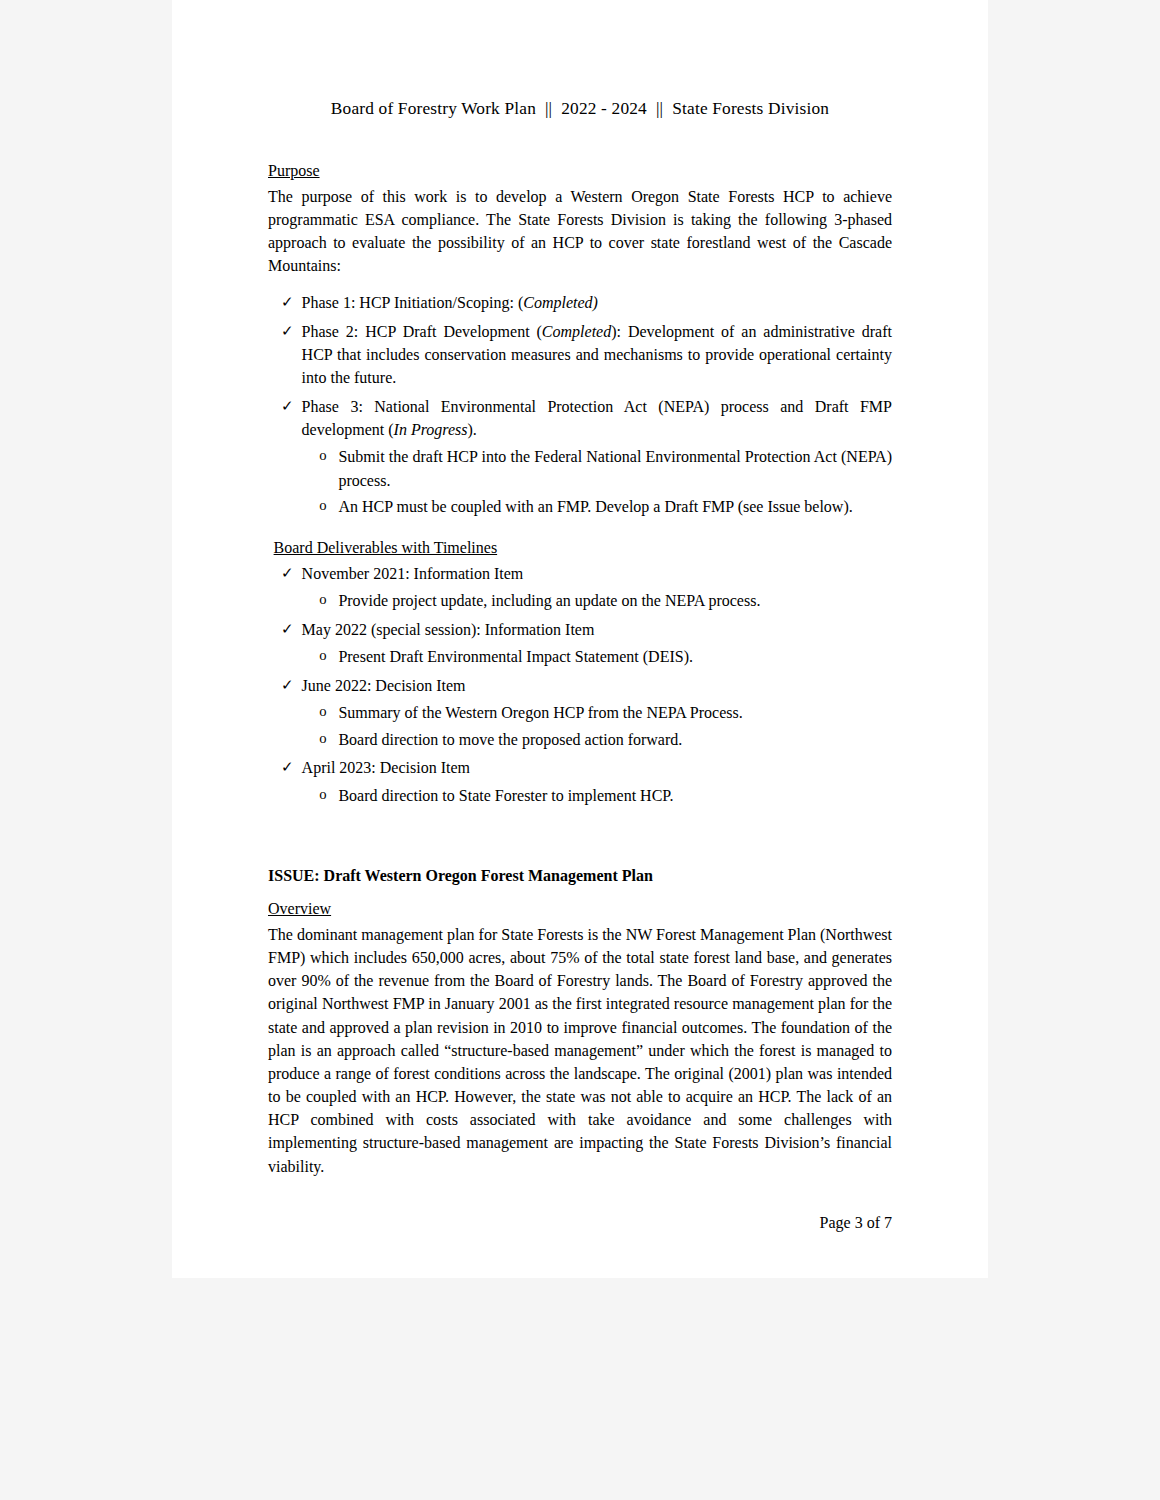Board of Forestry Work Plan || 2022 - 2024 || State Forests Division
Purpose
The purpose of this work is to develop a Western Oregon State Forests HCP to achieve programmatic ESA compliance. The State Forests Division is taking the following 3-phased approach to evaluate the possibility of an HCP to cover state forestland west of the Cascade Mountains:
Phase 1: HCP Initiation/Scoping: (Completed)
Phase 2: HCP Draft Development (Completed): Development of an administrative draft HCP that includes conservation measures and mechanisms to provide operational certainty into the future.
Phase 3: National Environmental Protection Act (NEPA) process and Draft FMP development (In Progress).
Submit the draft HCP into the Federal National Environmental Protection Act (NEPA) process.
An HCP must be coupled with an FMP. Develop a Draft FMP (see Issue below).
Board Deliverables with Timelines
November 2021: Information Item
Provide project update, including an update on the NEPA process.
May 2022 (special session): Information Item
Present Draft Environmental Impact Statement (DEIS).
June 2022: Decision Item
Summary of the Western Oregon HCP from the NEPA Process.
Board direction to move the proposed action forward.
April 2023: Decision Item
Board direction to State Forester to implement HCP.
ISSUE: Draft Western Oregon Forest Management Plan
Overview
The dominant management plan for State Forests is the NW Forest Management Plan (Northwest FMP) which includes 650,000 acres, about 75% of the total state forest land base, and generates over 90% of the revenue from the Board of Forestry lands. The Board of Forestry approved the original Northwest FMP in January 2001 as the first integrated resource management plan for the state and approved a plan revision in 2010 to improve financial outcomes. The foundation of the plan is an approach called “structure-based management” under which the forest is managed to produce a range of forest conditions across the landscape. The original (2001) plan was intended to be coupled with an HCP. However, the state was not able to acquire an HCP. The lack of an HCP combined with costs associated with take avoidance and some challenges with implementing structure-based management are impacting the State Forests Division’s financial viability.
Page 3 of 7